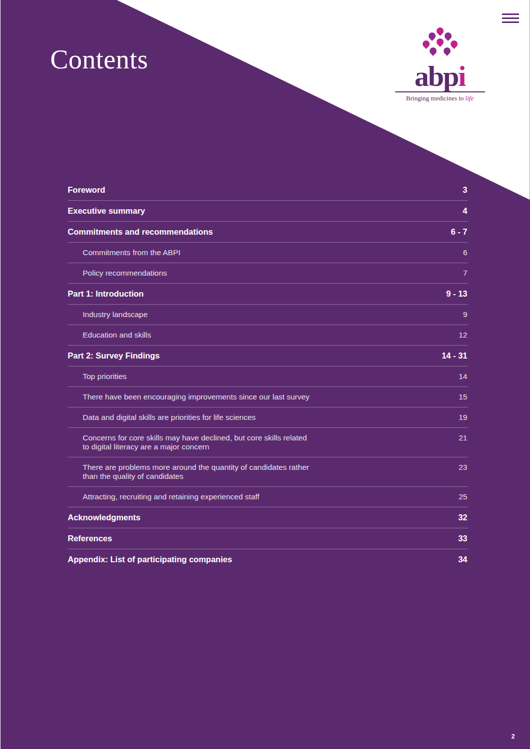Contents
abpi
Bringing medicines to life
| Foreword | 3 |
| Executive summary | 4 |
| Commitments and recommendations | 6 - 7 |
| Commitments from the ABPI | 6 |
| Policy recommendations | 7 |
| Part 1: Introduction | 9 - 13 |
| Industry landscape | 9 |
| Education and skills | 12 |
| Part 2: Survey Findings | 14 - 31 |
| Top priorities | 14 |
| There have been encouraging improvements since our last survey | 15 |
| Data and digital skills are priorities for life sciences | 19 |
| Concerns for core skills may have declined, but core skills related to digital literacy are a major concern | 21 |
| There are problems more around the quantity of candidates rather than the quality of candidates | 23 |
| Attracting, recruiting and retaining experienced staff | 25 |
| Acknowledgments | 32 |
| References | 33 |
| Appendix: List of participating companies | 34 |
2